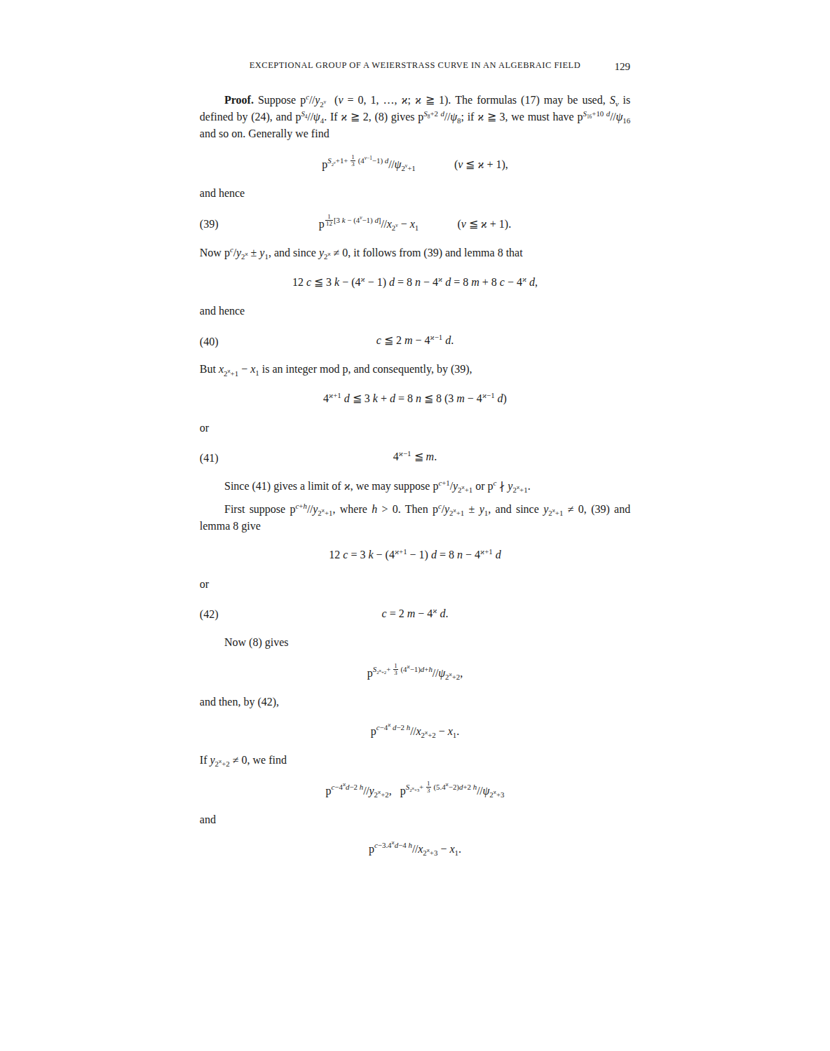Exceptional group of a Weierstrass curve in an algebraic field 129
Proof. Suppose pc//y2ν (ν = 0, 1, …, ϰ; ϰ ≧ 1). The formulas (17) may be used, Sν is defined by (24), and pS4//ψ4. If ϰ ≧ 2, (8) gives pS8+2 d//ψ8; if ϰ ≧ 3, we must have pS16+10 d//ψ16 and so on. Generally we find
pS2ν+1+ 13 (4ν−1−1) d//ψ2ν+1 (ν ≦ ϰ + 1),
and hence
(39) p112[3 k − (4ν−1) d]//x2ν − x1 (ν ≦ ϰ + 1).
Now pc/y2ϰ ± y1, and since y2ϰ ≠ 0, it follows from (39) and lemma 8 that
12 c ≦ 3 k − (4ϰ − 1) d = 8 n − 4ϰ d = 8 m + 8 c − 4ϰ d,
and hence
(40) c ≦ 2 m − 4ϰ−1 d.
But x2ϰ+1 − x1 is an integer mod p, and consequently, by (39),
4ϰ+1 d ≦ 3 k + d = 8 n ≦ 8 (3 m − 4ϰ−1 d)
or
(41) 4ϰ−1 ≦ m.
Since (41) gives a limit of ϰ, we may suppose pc+1/y2ϰ+1 or pc ∤ y2ϰ+1.
First suppose pc+h//y2ϰ+1, where h > 0. Then pc/y2ϰ+1 ± y1, and since y2ϰ+1 ≠ 0, (39) and lemma 8 give
12 c = 3 k − (4ϰ+1 − 1) d = 8 n − 4ϰ+1 d
or
(42) c = 2 m − 4ϰ d.
Now (8) gives
pS2ϰ+2+ 13 (4ϰ−1)d+h//ψ2ϰ+2,
and then, by (42),
pc−4ϰ d−2 h//x2ϰ+2 − x1.
If y2ϰ+2 ≠ 0, we find
pc−4ϰd−2 h//y2ϰ+2, pS2ϰ+3+ 13 (5.4ϰ−2)d+2 h//ψ2ϰ+3
and
pc−3.4ϰd−4 h//x2ϰ+3 − x1.